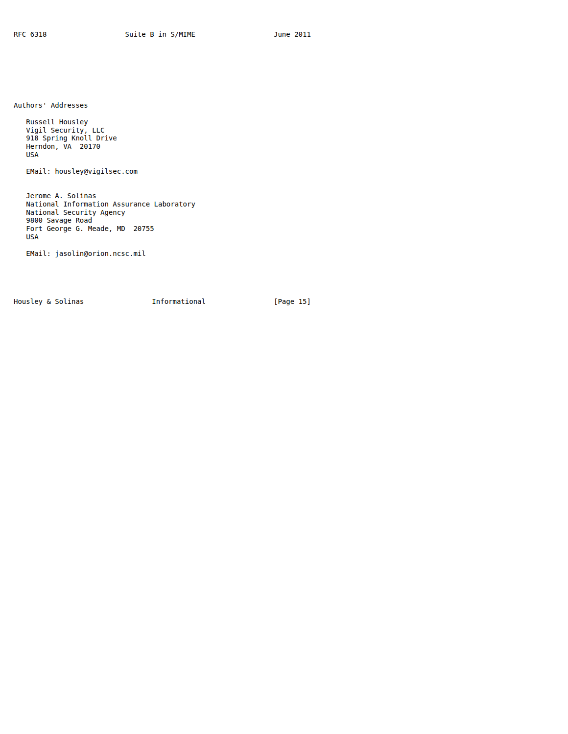RFC 6318 Suite B in S/MIME June 2011
Authors' Addresses Russell Housley Vigil Security, LLC 918 Spring Knoll Drive Herndon, VA 20170 USA EMail: housley@vigilsec.com Jerome A. Solinas National Information Assurance Laboratory National Security Agency 9800 Savage Road Fort George G. Meade, MD 20755 USA EMail: jasolin@orion.ncsc.mil
Housley & Solinas Informational [Page 15]